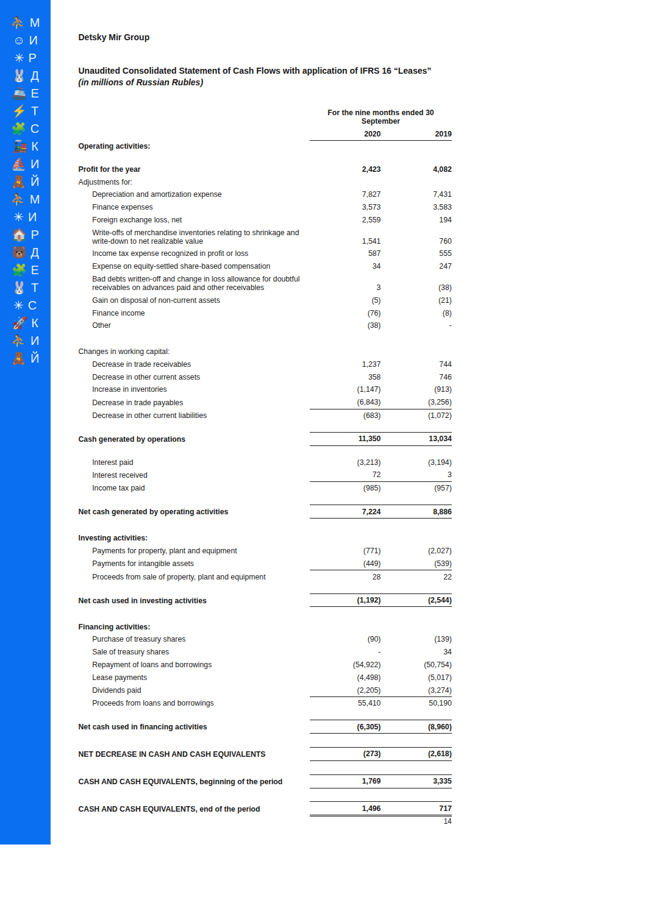⛹ М
☺ И
✳ Р
🐰 Д
🚢 Е
⚡ Т
🧩 С
🚂 К
⛵ И
🧸 Й
⛹ М
✳ И
🏠 Р
🐻 Д
🧩 Е
🐰 Т
✳ С
🚀 К
⛹ И
🧸 Й
Detsky Mir Group
Unaudited Consolidated Statement of Cash Flows with application of IFRS 16 “Leases”
(in millions of Russian Rubles)
| | For the nine months ended 30 September |
| --- | --- |
| | 2020 | 2019 |
| Operating activities: | | |
| Profit for the year | 2,423 | 4,082 |
| Adjustments for: | | |
| Depreciation and amortization expense | 7,827 | 7,431 |
| Finance expenses | 3,573 | 3,583 |
| Foreign exchange loss, net | 2,559 | 194 |
| Write-offs of merchandise inventories relating to shrinkage and write-down to net realizable value | 1,541 | 760 |
| Income tax expense recognized in profit or loss | 587 | 555 |
| Expense on equity-settled share-based compensation | 34 | 247 |
| Bad debts written-off and change in loss allowance for doubtful receivables on advances paid and other receivables | 3 | (38) |
| Gain on disposal of non-current assets | (5) | (21) |
| Finance income | (76) | (8) |
| Other | (38) | - |
| Changes in working capital: | | |
| Decrease in trade receivables | 1,237 | 744 |
| Decrease in other current assets | 358 | 746 |
| Increase in inventories | (1,147) | (913) |
| Decrease in trade payables | (6,843) | (3,256) |
| Decrease in other current liabilities | (683) | (1,072) |
| Cash generated by operations | 11,350 | 13,034 |
| Interest paid | (3,213) | (3,194) |
| Interest received | 72 | 3 |
| Income tax paid | (985) | (957) |
| Net cash generated by operating activities | 7,224 | 8,886 |
| Investing activities: | | |
| Payments for property, plant and equipment | (771) | (2,027) |
| Payments for intangible assets | (449) | (539) |
| Proceeds from sale of property, plant and equipment | 28 | 22 |
| Net cash used in investing activities | (1,192) | (2,544) |
| Financing activities: | | |
| Purchase of treasury shares | (90) | (139) |
| Sale of treasury shares | - | 34 |
| Repayment of loans and borrowings | (54,922) | (50,754) |
| Lease payments | (4,498) | (5,017) |
| Dividends paid | (2,205) | (3,274) |
| Proceeds from loans and borrowings | 55,410 | 50,190 |
| Net cash used in financing activities | (6,305) | (8,960) |
| NET DECREASE IN CASH AND CASH EQUIVALENTS | (273) | (2,618) |
| CASH AND CASH EQUIVALENTS, beginning of the period | 1,769 | 3,335 |
| CASH AND CASH EQUIVALENTS, end of the period | 1,496 | 717 |
14